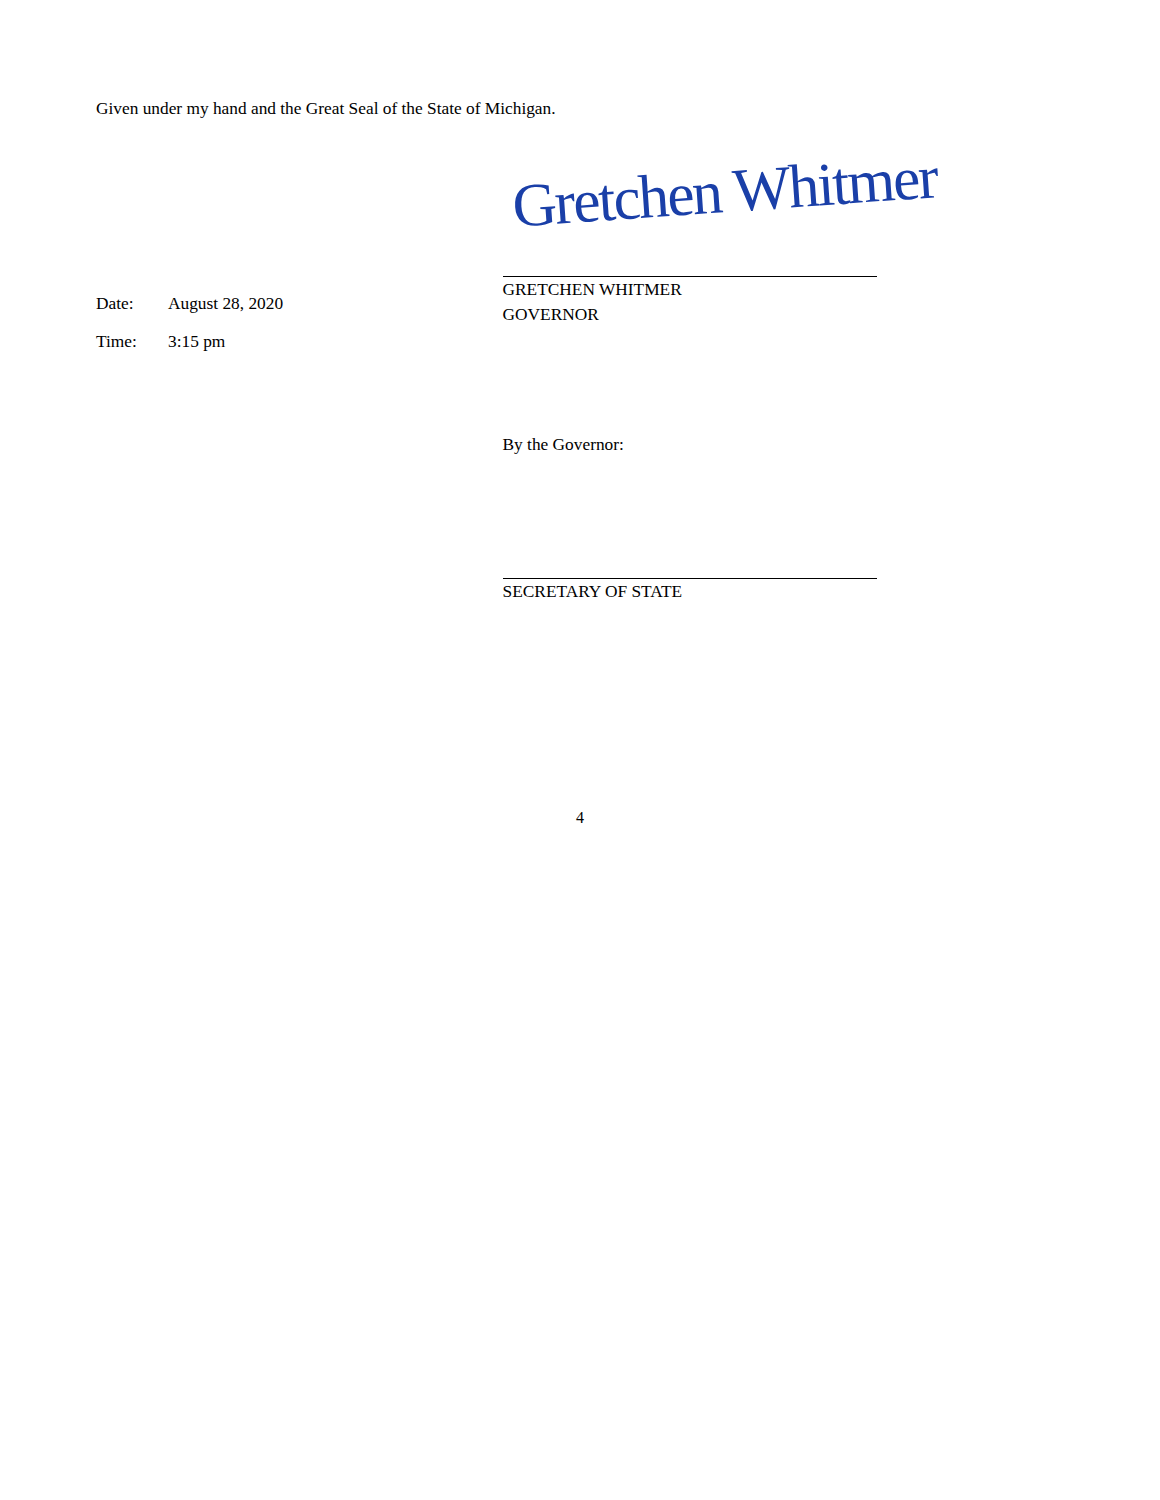Given under my hand and the Great Seal of the State of Michigan.
Date: August 28, 2020
Time: 3:15 pm
Gretchen Whitmer
GRETCHEN WHITMER
GOVERNOR
By the Governor:
SECRETARY OF STATE
4